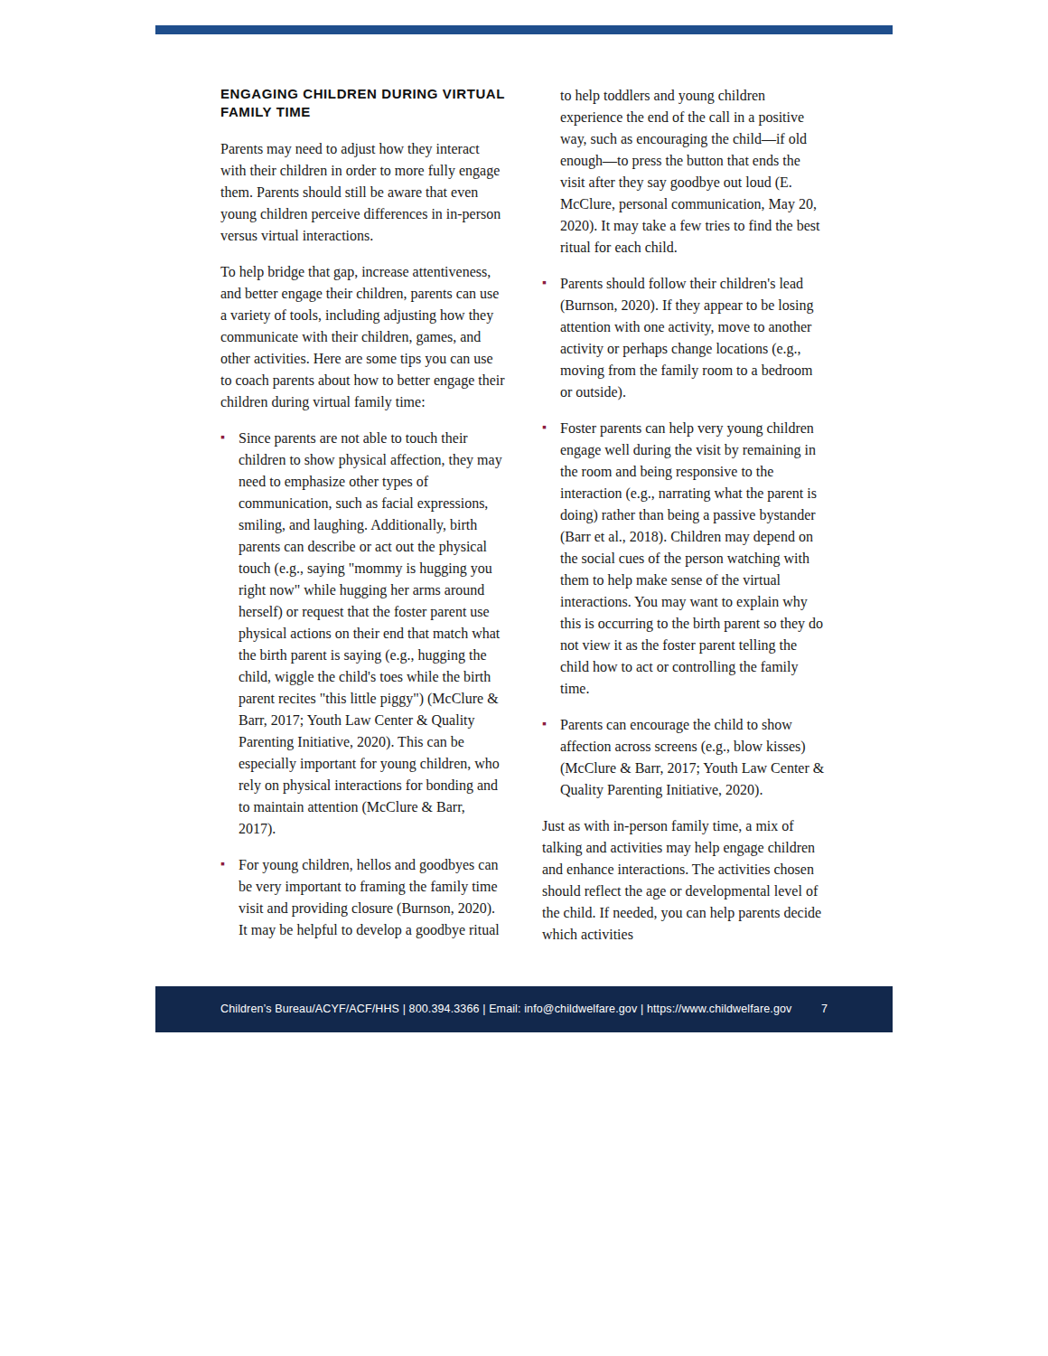Engaging Children During Virtual Family Time
Parents may need to adjust how they interact with their children in order to more fully engage them. Parents should still be aware that even young children perceive differences in in-person versus virtual interactions.
To help bridge that gap, increase attentiveness, and better engage their children, parents can use a variety of tools, including adjusting how they communicate with their children, games, and other activities. Here are some tips you can use to coach parents about how to better engage their children during virtual family time:
Since parents are not able to touch their children to show physical affection, they may need to emphasize other types of communication, such as facial expressions, smiling, and laughing. Additionally, birth parents can describe or act out the physical touch (e.g., saying "mommy is hugging you right now" while hugging her arms around herself) or request that the foster parent use physical actions on their end that match what the birth parent is saying (e.g., hugging the child, wiggle the child's toes while the birth parent recites "this little piggy") (McClure & Barr, 2017; Youth Law Center & Quality Parenting Initiative, 2020). This can be especially important for young children, who rely on physical interactions for bonding and to maintain attention (McClure & Barr, 2017).
For young children, hellos and goodbyes can be very important to framing the family time visit and providing closure (Burnson, 2020). It may be helpful to develop a goodbye ritual to help toddlers and young children experience the end of the call in a positive way, such as encouraging the child—if old enough—to press the button that ends the visit after they say goodbye out loud (E. McClure, personal communication, May 20, 2020). It may take a few tries to find the best ritual for each child.
Parents should follow their children's lead (Burnson, 2020). If they appear to be losing attention with one activity, move to another activity or perhaps change locations (e.g., moving from the family room to a bedroom or outside).
Foster parents can help very young children engage well during the visit by remaining in the room and being responsive to the interaction (e.g., narrating what the parent is doing) rather than being a passive bystander (Barr et al., 2018). Children may depend on the social cues of the person watching with them to help make sense of the virtual interactions. You may want to explain why this is occurring to the birth parent so they do not view it as the foster parent telling the child how to act or controlling the family time.
Parents can encourage the child to show affection across screens (e.g., blow kisses) (McClure & Barr, 2017; Youth Law Center & Quality Parenting Initiative, 2020).
Just as with in-person family time, a mix of talking and activities may help engage children and enhance interactions. The activities chosen should reflect the age or developmental level of the child. If needed, you can help parents decide which activities
Children’s Bureau/ACYF/ACF/HHS | 800.394.3366 | Email: info@childwelfare.gov | https://www.childwelfare.gov 7